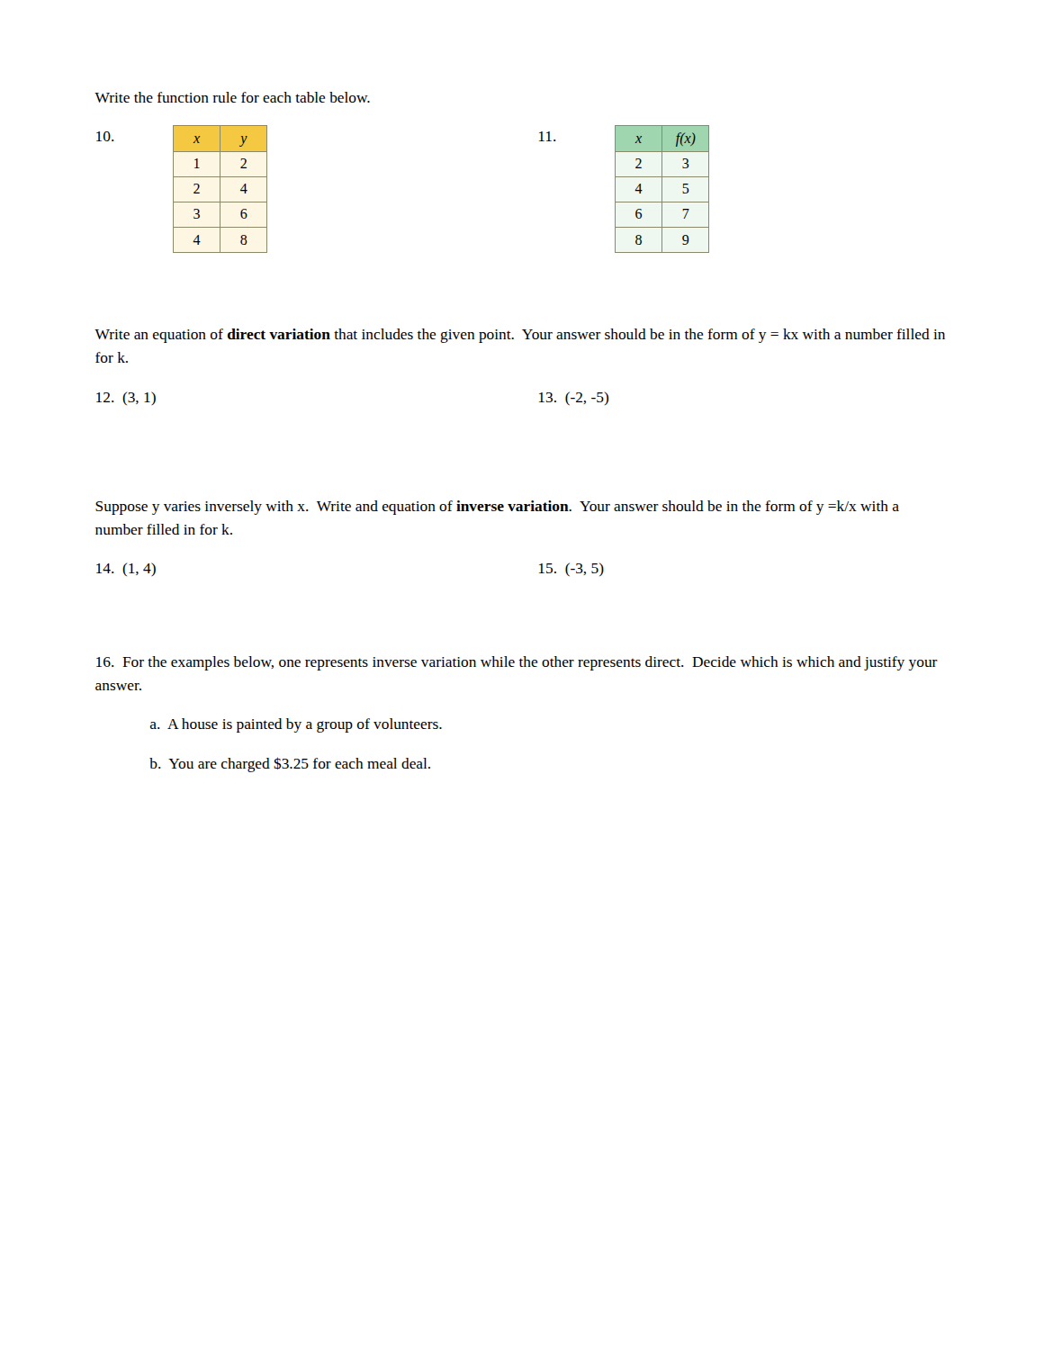Write the function rule for each table below.
10.
| x | y |
| --- | --- |
| 1 | 2 |
| 2 | 4 |
| 3 | 6 |
| 4 | 8 |
11.
| x | f(x) |
| --- | --- |
| 2 | 3 |
| 4 | 5 |
| 6 | 7 |
| 8 | 9 |
Write an equation of direct variation that includes the given point. Your answer should be in the form of y = kx with a number filled in for k.
12. (3, 1)
13. (-2, -5)
Suppose y varies inversely with x. Write and equation of inverse variation. Your answer should be in the form of y =k/x with a number filled in for k.
14. (1, 4)
15. (-3, 5)
16. For the examples below, one represents inverse variation while the other represents direct. Decide which is which and justify your answer.
a. A house is painted by a group of volunteers.
b. You are charged $3.25 for each meal deal.